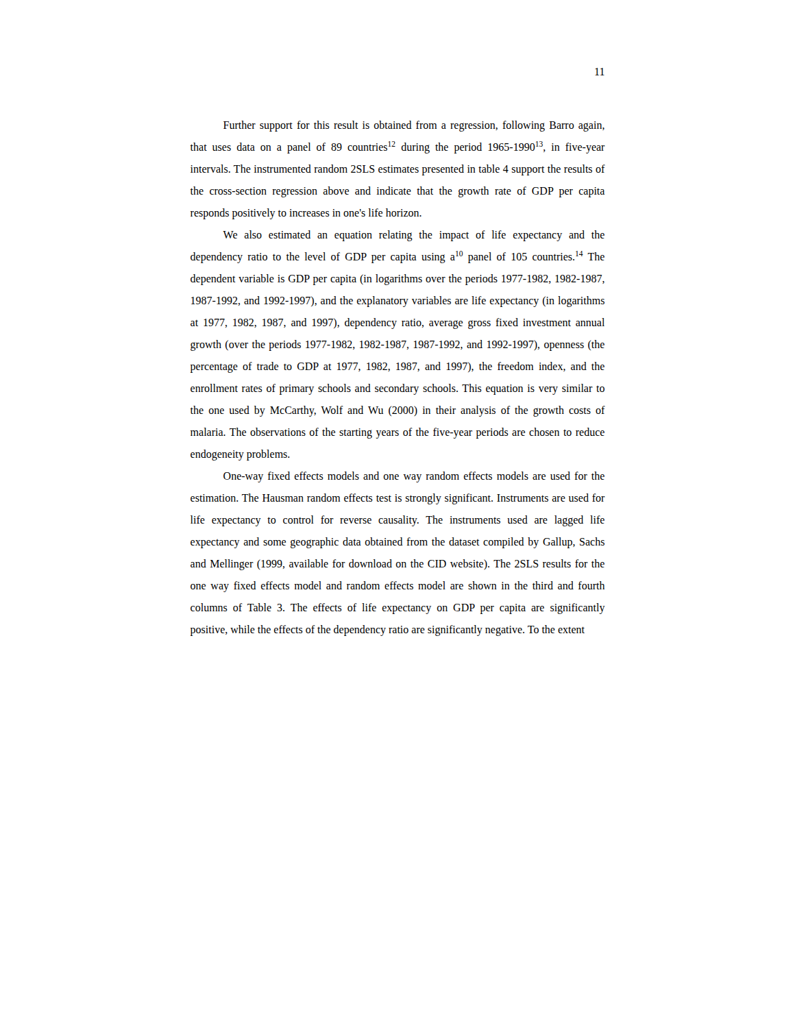11
Further support for this result is obtained from a regression, following Barro again, that uses data on a panel of 89 countries12 during the period 1965-199013, in five-year intervals. The instrumented random 2SLS estimates presented in table 4 support the results of the cross-section regression above and indicate that the growth rate of GDP per capita responds positively to increases in one's life horizon.
We also estimated an equation relating the impact of life expectancy and the dependency ratio to the level of GDP per capita using a10 panel of 105 countries.14 The dependent variable is GDP per capita (in logarithms over the periods 1977-1982, 1982-1987, 1987-1992, and 1992-1997), and the explanatory variables are life expectancy (in logarithms at 1977, 1982, 1987, and 1997), dependency ratio, average gross fixed investment annual growth (over the periods 1977-1982, 1982-1987, 1987-1992, and 1992-1997), openness (the percentage of trade to GDP at 1977, 1982, 1987, and 1997), the freedom index, and the enrollment rates of primary schools and secondary schools. This equation is very similar to the one used by McCarthy, Wolf and Wu (2000) in their analysis of the growth costs of malaria. The observations of the starting years of the five-year periods are chosen to reduce endogeneity problems.
One-way fixed effects models and one way random effects models are used for the estimation. The Hausman random effects test is strongly significant. Instruments are used for life expectancy to control for reverse causality. The instruments used are lagged life expectancy and some geographic data obtained from the dataset compiled by Gallup, Sachs and Mellinger (1999, available for download on the CID website). The 2SLS results for the one way fixed effects model and random effects model are shown in the third and fourth columns of Table 3. The effects of life expectancy on GDP per capita are significantly positive, while the effects of the dependency ratio are significantly negative. To the extent